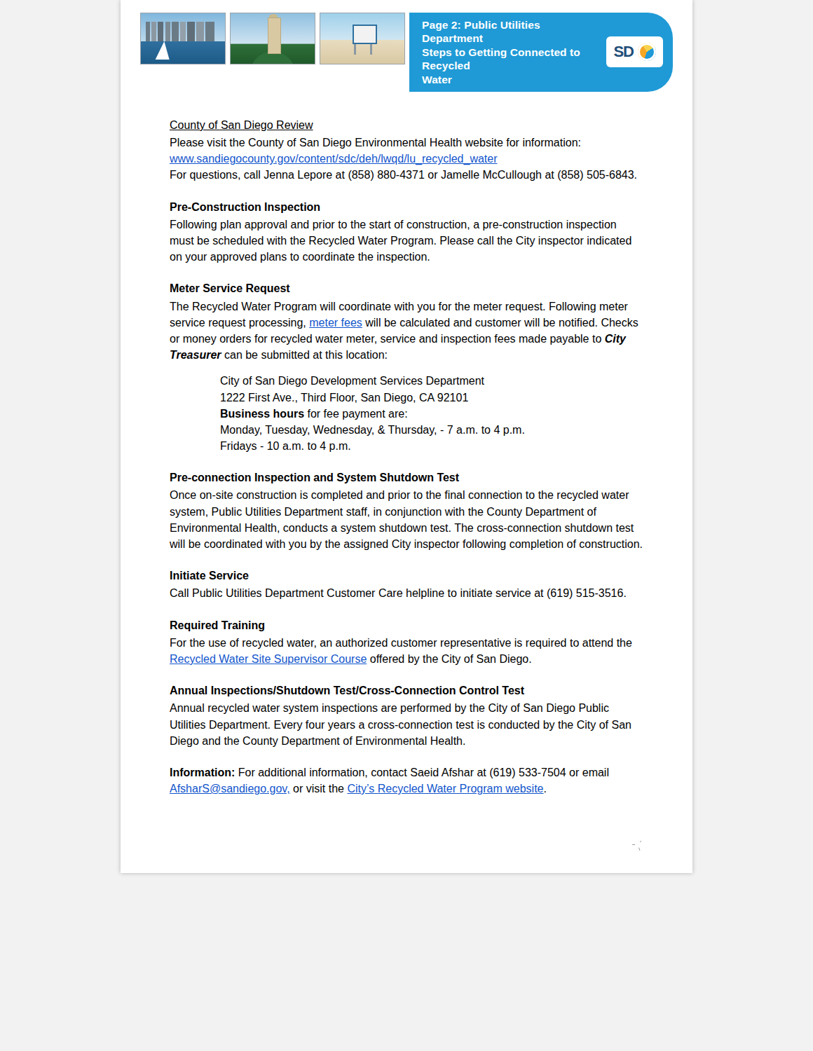Page 2: Public Utilities Department
Steps to Getting Connected to Recycled
Water
SD
County of San Diego Review
Please visit the County of San Diego Environmental Health website for information:
www.sandiegocounty.gov/content/sdc/deh/lwqd/lu_recycled_water
For questions, call Jenna Lepore at (858) 880-4371 or Jamelle McCullough at (858) 505-6843.
Pre-Construction Inspection
Following plan approval and prior to the start of construction, a pre-construction inspection must be scheduled with the Recycled Water Program. Please call the City inspector indicated on your approved plans to coordinate the inspection.
Meter Service Request
The Recycled Water Program will coordinate with you for the meter request. Following meter service request processing, meter fees will be calculated and customer will be notified. Checks or money orders for recycled water meter, service and inspection fees made payable to City Treasurer can be submitted at this location:
City of San Diego Development Services Department
1222 First Ave., Third Floor, San Diego, CA 92101
Business hours for fee payment are:
Monday, Tuesday, Wednesday, & Thursday, - 7 a.m. to 4 p.m.
Fridays - 10 a.m. to 4 p.m.
Pre-connection Inspection and System Shutdown Test
Once on-site construction is completed and prior to the final connection to the recycled water system, Public Utilities Department staff, in conjunction with the County Department of Environmental Health, conducts a system shutdown test. The cross-connection shutdown test will be coordinated with you by the assigned City inspector following completion of construction.
Initiate Service
Call Public Utilities Department Customer Care helpline to initiate service at (619) 515-3516.
Required Training
For the use of recycled water, an authorized customer representative is required to attend the Recycled Water Site Supervisor Course offered by the City of San Diego.
Annual Inspections/Shutdown Test/Cross-Connection Control Test
Annual recycled water system inspections are performed by the City of San Diego Public Utilities Department. Every four years a cross-connection test is conducted by the City of San Diego and the County Department of Environmental Health.
Information: For additional information, contact Saeid Afshar at (619) 533-7504 or email AfsharS@sandiego.gov, or visit the City’s Recycled Water Program website.